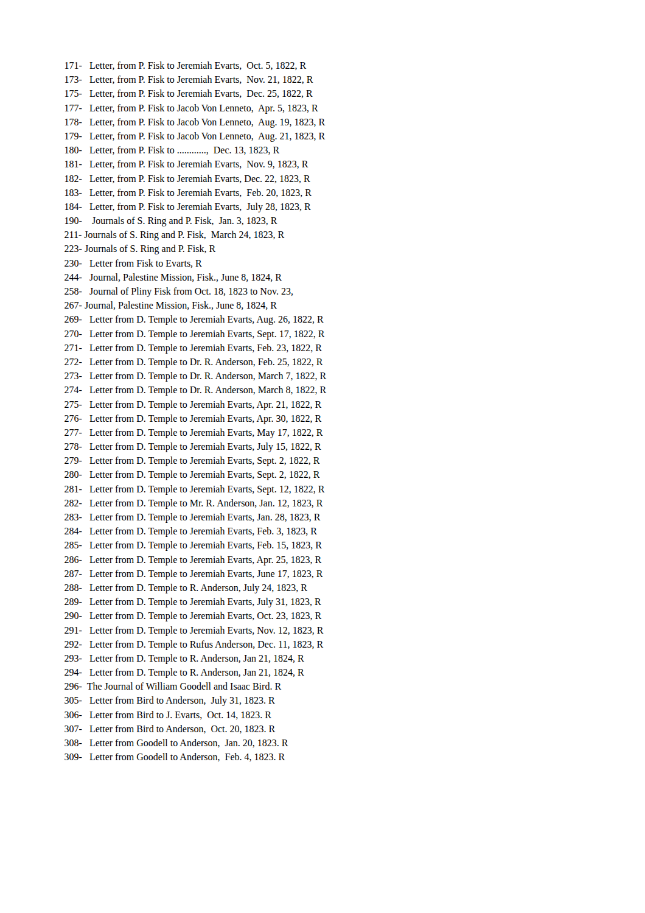171- Letter, from P. Fisk to Jeremiah Evarts, Oct. 5, 1822, R
173- Letter, from P. Fisk to Jeremiah Evarts, Nov. 21, 1822, R
175- Letter, from P. Fisk to Jeremiah Evarts, Dec. 25, 1822, R
177- Letter, from P. Fisk to Jacob Von Lenneto, Apr. 5, 1823, R
178- Letter, from P. Fisk to Jacob Von Lenneto, Aug. 19, 1823, R
179- Letter, from P. Fisk to Jacob Von Lenneto, Aug. 21, 1823, R
180- Letter, from P. Fisk to ............, Dec. 13, 1823, R
181- Letter, from P. Fisk to Jeremiah Evarts, Nov. 9, 1823, R
182- Letter, from P. Fisk to Jeremiah Evarts, Dec. 22, 1823, R
183- Letter, from P. Fisk to Jeremiah Evarts, Feb. 20, 1823, R
184- Letter, from P. Fisk to Jeremiah Evarts, July 28, 1823, R
190- Journals of S. Ring and P. Fisk, Jan. 3, 1823, R
211- Journals of S. Ring and P. Fisk, March 24, 1823, R
223- Journals of S. Ring and P. Fisk, R
230- Letter from Fisk to Evarts, R
244- Journal, Palestine Mission, Fisk., June 8, 1824, R
258- Journal of Pliny Fisk from Oct. 18, 1823 to Nov. 23,
267- Journal, Palestine Mission, Fisk., June 8, 1824, R
269- Letter from D. Temple to Jeremiah Evarts, Aug. 26, 1822, R
270- Letter from D. Temple to Jeremiah Evarts, Sept. 17, 1822, R
271- Letter from D. Temple to Jeremiah Evarts, Feb. 23, 1822, R
272- Letter from D. Temple to Dr. R. Anderson, Feb. 25, 1822, R
273- Letter from D. Temple to Dr. R. Anderson, March 7, 1822, R
274- Letter from D. Temple to Dr. R. Anderson, March 8, 1822, R
275- Letter from D. Temple to Jeremiah Evarts, Apr. 21, 1822, R
276- Letter from D. Temple to Jeremiah Evarts, Apr. 30, 1822, R
277- Letter from D. Temple to Jeremiah Evarts, May 17, 1822, R
278- Letter from D. Temple to Jeremiah Evarts, July 15, 1822, R
279- Letter from D. Temple to Jeremiah Evarts, Sept. 2, 1822, R
280- Letter from D. Temple to Jeremiah Evarts, Sept. 2, 1822, R
281- Letter from D. Temple to Jeremiah Evarts, Sept. 12, 1822, R
282- Letter from D. Temple to Mr. R. Anderson, Jan. 12, 1823, R
283- Letter from D. Temple to Jeremiah Evarts, Jan. 28, 1823, R
284- Letter from D. Temple to Jeremiah Evarts, Feb. 3, 1823, R
285- Letter from D. Temple to Jeremiah Evarts, Feb. 15, 1823, R
286- Letter from D. Temple to Jeremiah Evarts, Apr. 25, 1823, R
287- Letter from D. Temple to Jeremiah Evarts, June 17, 1823, R
288- Letter from D. Temple to R. Anderson, July 24, 1823, R
289- Letter from D. Temple to Jeremiah Evarts, July 31, 1823, R
290- Letter from D. Temple to Jeremiah Evarts, Oct. 23, 1823, R
291- Letter from D. Temple to Jeremiah Evarts, Nov. 12, 1823, R
292- Letter from D. Temple to Rufus Anderson, Dec. 11, 1823, R
293- Letter from D. Temple to R. Anderson, Jan 21, 1824, R
294- Letter from D. Temple to R. Anderson, Jan 21, 1824, R
296- The Journal of William Goodell and Isaac Bird. R
305- Letter from Bird to Anderson, July 31, 1823. R
306- Letter from Bird to J. Evarts, Oct. 14, 1823. R
307- Letter from Bird to Anderson, Oct. 20, 1823. R
308- Letter from Goodell to Anderson, Jan. 20, 1823. R
309- Letter from Goodell to Anderson, Feb. 4, 1823. R